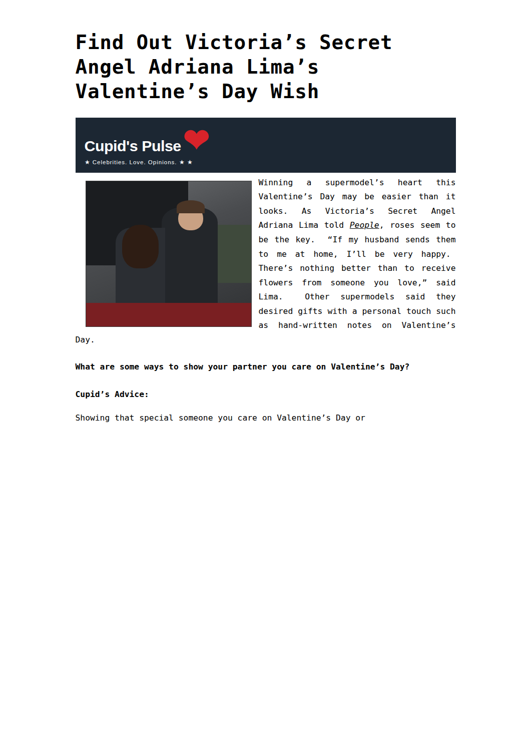Find Out Victoria’s Secret Angel Adriana Lima’s Valentine’s Day Wish
Cupid's Pulse❤
★ Celebrities. Love. Opinions. ★ ★
Winning a supermodel’s heart this Valentine’s Day may be easier than it looks. As Victoria’s Secret Angel Adriana Lima told People, roses seem to be the key. “If my husband sends them to me at home, I’ll be very happy. There’s nothing better than to receive flowers from someone you love,” said Lima. Other supermodels said they desired gifts with a personal touch such as hand-written notes on Valentine’s Day.
What are some ways to show your partner you care on Valentine’s Day?
Cupid’s Advice:
Showing that special someone you care on Valentine’s Day or